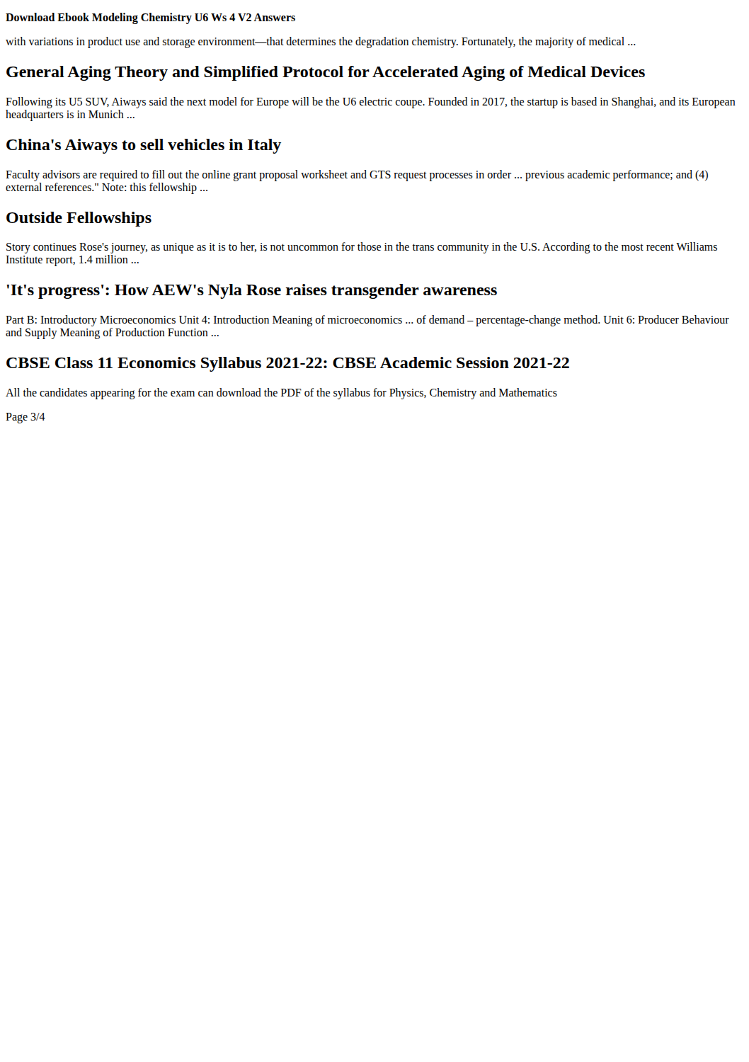Download Ebook Modeling Chemistry U6 Ws 4 V2 Answers
with variations in product use and storage environment—that determines the degradation chemistry. Fortunately, the majority of medical ...
General Aging Theory and Simplified Protocol for Accelerated Aging of Medical Devices
Following its U5 SUV, Aiways said the next model for Europe will be the U6 electric coupe. Founded in 2017, the startup is based in Shanghai, and its European headquarters is in Munich ...
China's Aiways to sell vehicles in Italy
Faculty advisors are required to fill out the online grant proposal worksheet and GTS request processes in order ... previous academic performance; and (4) external references." Note: this fellowship ...
Outside Fellowships
Story continues Rose's journey, as unique as it is to her, is not uncommon for those in the trans community in the U.S. According to the most recent Williams Institute report, 1.4 million ...
'It's progress': How AEW's Nyla Rose raises transgender awareness
Part B: Introductory Microeconomics Unit 4: Introduction Meaning of microeconomics ... of demand – percentage-change method. Unit 6: Producer Behaviour and Supply Meaning of Production Function ...
CBSE Class 11 Economics Syllabus 2021-22: CBSE Academic Session 2021-22
All the candidates appearing for the exam can download the PDF of the syllabus for Physics, Chemistry and Mathematics
Page 3/4